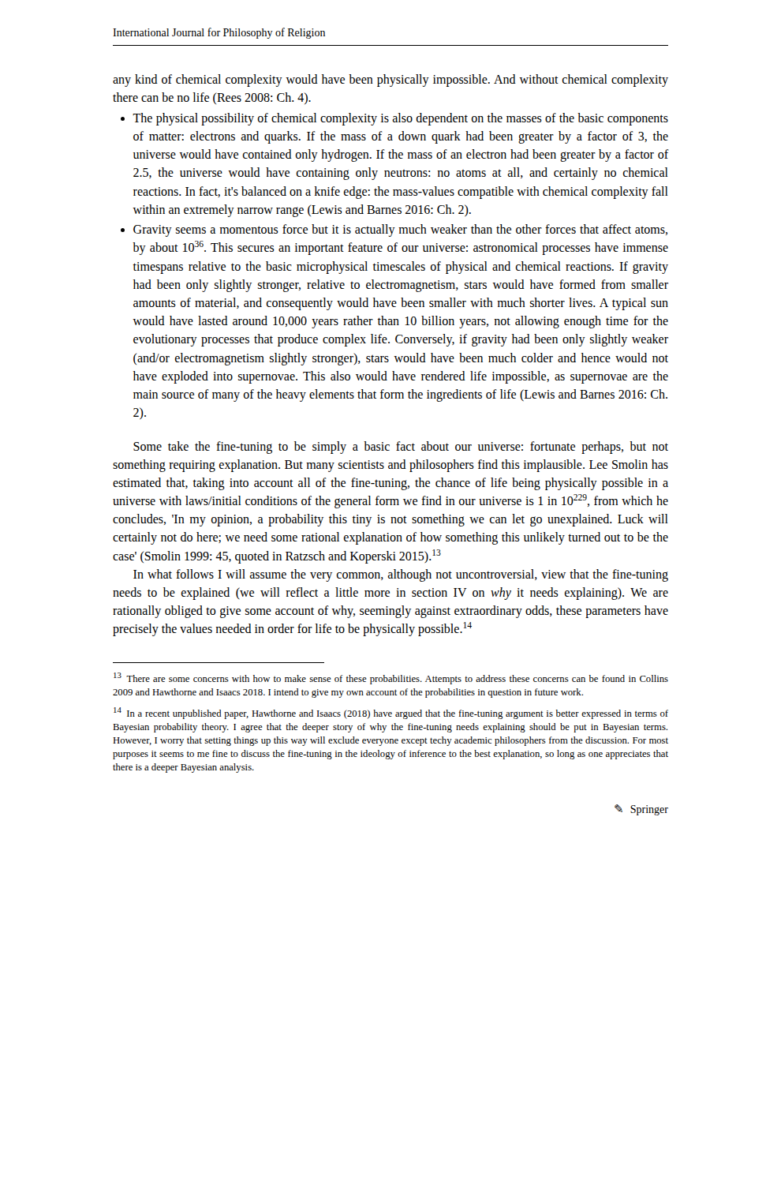International Journal for Philosophy of Religion
any kind of chemical complexity would have been physically impossible. And without chemical complexity there can be no life (Rees 2008: Ch. 4).
The physical possibility of chemical complexity is also dependent on the masses of the basic components of matter: electrons and quarks. If the mass of a down quark had been greater by a factor of 3, the universe would have contained only hydrogen. If the mass of an electron had been greater by a factor of 2.5, the universe would have containing only neutrons: no atoms at all, and certainly no chemical reactions. In fact, it's balanced on a knife edge: the mass-values compatible with chemical complexity fall within an extremely narrow range (Lewis and Barnes 2016: Ch. 2).
Gravity seems a momentous force but it is actually much weaker than the other forces that affect atoms, by about 1036. This secures an important feature of our universe: astronomical processes have immense timespans relative to the basic microphysical timescales of physical and chemical reactions. If gravity had been only slightly stronger, relative to electromagnetism, stars would have formed from smaller amounts of material, and consequently would have been smaller with much shorter lives. A typical sun would have lasted around 10,000 years rather than 10 billion years, not allowing enough time for the evolutionary processes that produce complex life. Conversely, if gravity had been only slightly weaker (and/or electromagnetism slightly stronger), stars would have been much colder and hence would not have exploded into supernovae. This also would have rendered life impossible, as supernovae are the main source of many of the heavy elements that form the ingredients of life (Lewis and Barnes 2016: Ch. 2).
Some take the fine-tuning to be simply a basic fact about our universe: fortunate perhaps, but not something requiring explanation. But many scientists and philosophers find this implausible. Lee Smolin has estimated that, taking into account all of the fine-tuning, the chance of life being physically possible in a universe with laws/initial conditions of the general form we find in our universe is 1 in 10229, from which he concludes, 'In my opinion, a probability this tiny is not something we can let go unexplained. Luck will certainly not do here; we need some rational explanation of how something this unlikely turned out to be the case' (Smolin 1999: 45, quoted in Ratzsch and Koperski 2015).13
In what follows I will assume the very common, although not uncontroversial, view that the fine-tuning needs to be explained (we will reflect a little more in section IV on why it needs explaining). We are rationally obliged to give some account of why, seemingly against extraordinary odds, these parameters have precisely the values needed in order for life to be physically possible.14
13 There are some concerns with how to make sense of these probabilities. Attempts to address these concerns can be found in Collins 2009 and Hawthorne and Isaacs 2018. I intend to give my own account of the probabilities in question in future work.
14 In a recent unpublished paper, Hawthorne and Isaacs (2018) have argued that the fine-tuning argument is better expressed in terms of Bayesian probability theory. I agree that the deeper story of why the fine-tuning needs explaining should be put in Bayesian terms. However, I worry that setting things up this way will exclude everyone except techy academic philosophers from the discussion. For most purposes it seems to me fine to discuss the fine-tuning in the ideology of inference to the best explanation, so long as one appreciates that there is a deeper Bayesian analysis.
✎ Springer